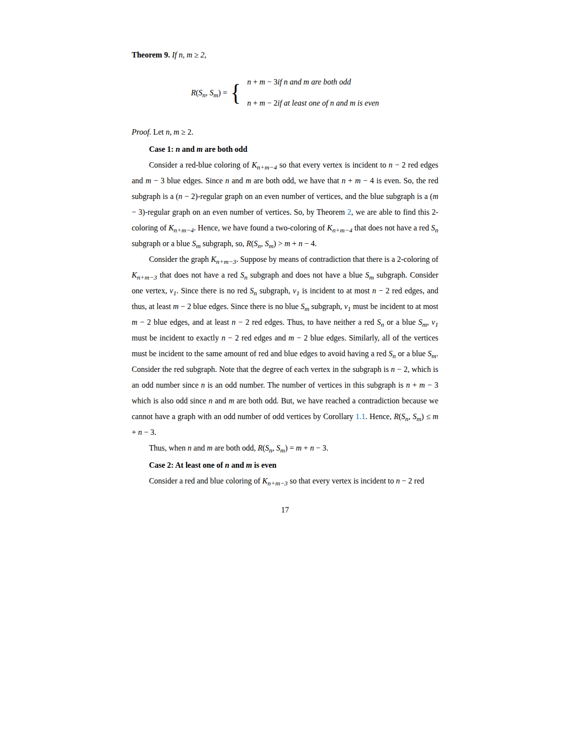Theorem 9. If n, m ≥ 2,
R(Sn, Sm) ={
| n + m − 3 | if n and m are both odd |
| n + m − 2 | if at least one of n and m is even |
Proof. Let n, m ≥ 2.
Case 1: n and m are both odd
Consider a red-blue coloring of Kn+m−4 so that every vertex is incident to n − 2 red edges and m − 3 blue edges. Since n and m are both odd, we have that n + m − 4 is even. So, the red subgraph is a (n − 2)-regular graph on an even number of vertices, and the blue subgraph is a (m − 3)-regular graph on an even number of vertices. So, by Theorem 2, we are able to find this 2-coloring of Kn+m−4. Hence, we have found a two-coloring of Kn+m−4 that does not have a red Sn subgraph or a blue Sm subgraph, so, R(Sn, Sm) > m + n − 4.
Consider the graph Kn+m−3. Suppose by means of contradiction that there is a 2-coloring of Kn+m−3 that does not have a red Sn subgraph and does not have a blue Sm subgraph. Consider one vertex, v1. Since there is no red Sn subgraph, v1 is incident to at most n − 2 red edges, and thus, at least m − 2 blue edges. Since there is no blue Sm subgraph, v1 must be incident to at most m − 2 blue edges, and at least n − 2 red edges. Thus, to have neither a red Sn or a blue Sm, v1 must be incident to exactly n − 2 red edges and m − 2 blue edges. Similarly, all of the vertices must be incident to the same amount of red and blue edges to avoid having a red Sn or a blue Sm. Consider the red subgraph. Note that the degree of each vertex in the subgraph is n − 2, which is an odd number since n is an odd number. The number of vertices in this subgraph is n + m − 3 which is also odd since n and m are both odd. But, we have reached a contradiction because we cannot have a graph with an odd number of odd vertices by Corollary 1.1. Hence, R(Sn, Sm) ≤ m + n − 3.
Thus, when n and m are both odd, R(Sn, Sm) = m + n − 3.
Case 2: At least one of n and m is even
Consider a red and blue coloring of Kn+m−3 so that every vertex is incident to n − 2 red
17